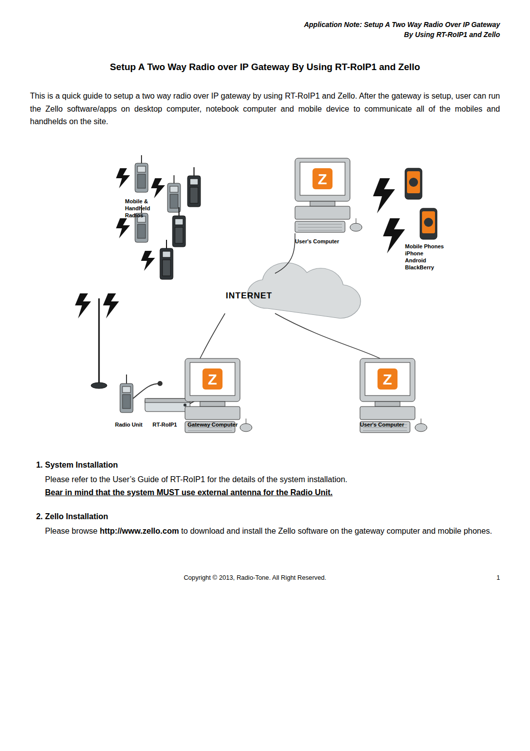Application Note: Setup A Two Way Radio Over IP Gateway
By Using RT-RoIP1 and Zello
Setup A Two Way Radio over IP Gateway By Using RT-RoIP1 and Zello
This is a quick guide to setup a two way radio over IP gateway by using RT-RoIP1 and Zello. After the gateway is setup, user can run the Zello software/apps on desktop computer, notebook computer and mobile device to communicate all of the mobiles and handhelds on the site.
Mobile & Handheld Radios INTERNET Z User's Computer Mobile Phones iPhone Android BlackBerry Z Radio Unit RT-RoIP1 Gateway Computer Z User's Computer
System Installation
Please refer to the User’s Guide of RT-RoIP1 for the details of the system installation.
Bear in mind that the system MUST use external antenna for the Radio Unit.
Zello Installation
Please browse http://www.zello.com to download and install the Zello software on the gateway computer and mobile phones.
Copyright © 2013, Radio-Tone. All Right Reserved.
1